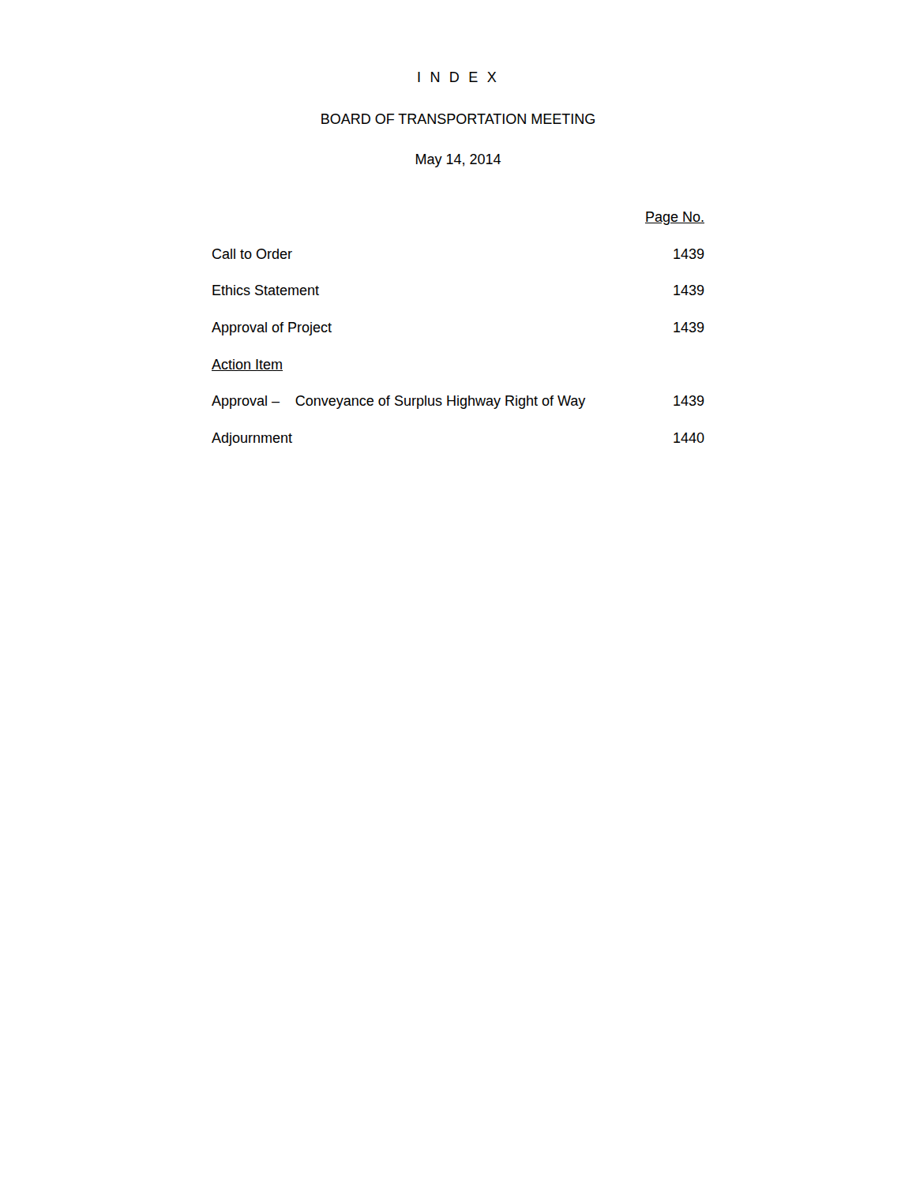I N D E X
BOARD OF TRANSPORTATION MEETING
May 14, 2014
| | Page No. |
| Call to Order | 1439 |
| Ethics Statement | 1439 |
| Approval of Project | 1439 |
| Action Item | |
| Approval – Conveyance of Surplus Highway Right of Way | 1439 |
| Adjournment | 1440 |